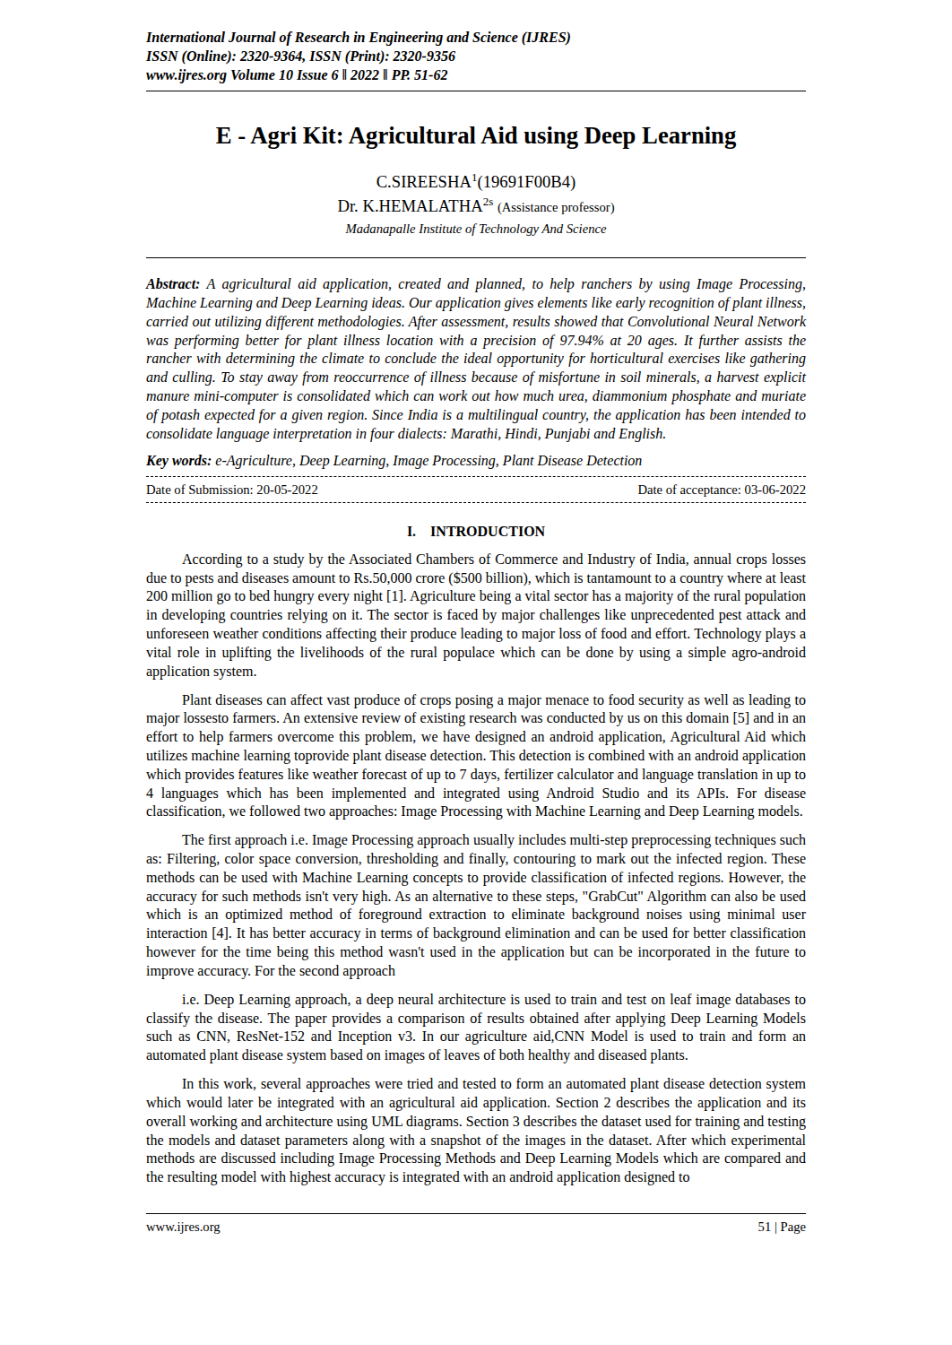International Journal of Research in Engineering and Science (IJRES)
ISSN (Online): 2320-9364, ISSN (Print): 2320-9356
www.ijres.org Volume 10 Issue 6 ǁ 2022 ǁ PP. 51-62
E - Agri Kit: Agricultural Aid using Deep Learning
C.SIREESHA1(19691F00B4)
Dr. K.HEMALATHA2s (Assistance professor)
Madanapalle Institute of Technology And Science
Abstract: A agricultural aid application, created and planned, to help ranchers by using Image Processing, Machine Learning and Deep Learning ideas. Our application gives elements like early recognition of plant illness, carried out utilizing different methodologies. After assessment, results showed that Convolutional Neural Network was performing better for plant illness location with a precision of 97.94% at 20 ages. It further assists the rancher with determining the climate to conclude the ideal opportunity for horticultural exercises like gathering and culling. To stay away from reoccurrence of illness because of misfortune in soil minerals, a harvest explicit manure mini-computer is consolidated which can work out how much urea, diammonium phosphate and muriate of potash expected for a given region. Since India is a multilingual country, the application has been intended to consolidate language interpretation in four dialects: Marathi, Hindi, Punjabi and English.
Key words: e-Agriculture, Deep Learning, Image Processing, Plant Disease Detection
Date of Submission: 20-05-2022 Date of acceptance: 03-06-2022
I. INTRODUCTION
According to a study by the Associated Chambers of Commerce and Industry of India, annual crops losses due to pests and diseases amount to Rs.50,000 crore ($500 billion), which is tantamount to a country where at least 200 million go to bed hungry every night [1]. Agriculture being a vital sector has a majority of the rural population in developing countries relying on it. The sector is faced by major challenges like unprecedented pest attack and unforeseen weather conditions affecting their produce leading to major loss of food and effort. Technology plays a vital role in uplifting the livelihoods of the rural populace which can be done by using a simple agro-android application system.
Plant diseases can affect vast produce of crops posing a major menace to food security as well as leading to major lossesto farmers. An extensive review of existing research was conducted by us on this domain [5] and in an effort to help farmers overcome this problem, we have designed an android application, Agricultural Aid which utilizes machine learning toprovide plant disease detection. This detection is combined with an android application which provides features like weather forecast of up to 7 days, fertilizer calculator and language translation in up to 4 languages which has been implemented and integrated using Android Studio and its APIs. For disease classification, we followed two approaches: Image Processing with Machine Learning and Deep Learning models.
The first approach i.e. Image Processing approach usually includes multi-step preprocessing techniques such as: Filtering, color space conversion, thresholding and finally, contouring to mark out the infected region. These methods can be used with Machine Learning concepts to provide classification of infected regions. However, the accuracy for such methods isn't very high. As an alternative to these steps, "GrabCut" Algorithm can also be used which is an optimized method of foreground extraction to eliminate background noises using minimal user interaction [4]. It has better accuracy in terms of background elimination and can be used for better classification however for the time being this method wasn't used in the application but can be incorporated in the future to improve accuracy. For the second approach
i.e. Deep Learning approach, a deep neural architecture is used to train and test on leaf image databases to classify the disease. The paper provides a comparison of results obtained after applying Deep Learning Models such as CNN, ResNet-152 and Inception v3. In our agriculture aid,CNN Model is used to train and form an automated plant disease system based on images of leaves of both healthy and diseased plants.
In this work, several approaches were tried and tested to form an automated plant disease detection system which would later be integrated with an agricultural aid application. Section 2 describes the application and its overall working and architecture using UML diagrams. Section 3 describes the dataset used for training and testing the models and dataset parameters along with a snapshot of the images in the dataset. After which experimental methods are discussed including Image Processing Methods and Deep Learning Models which are compared and the resulting model with highest accuracy is integrated with an android application designed to
www.ijres.org 51 | Page